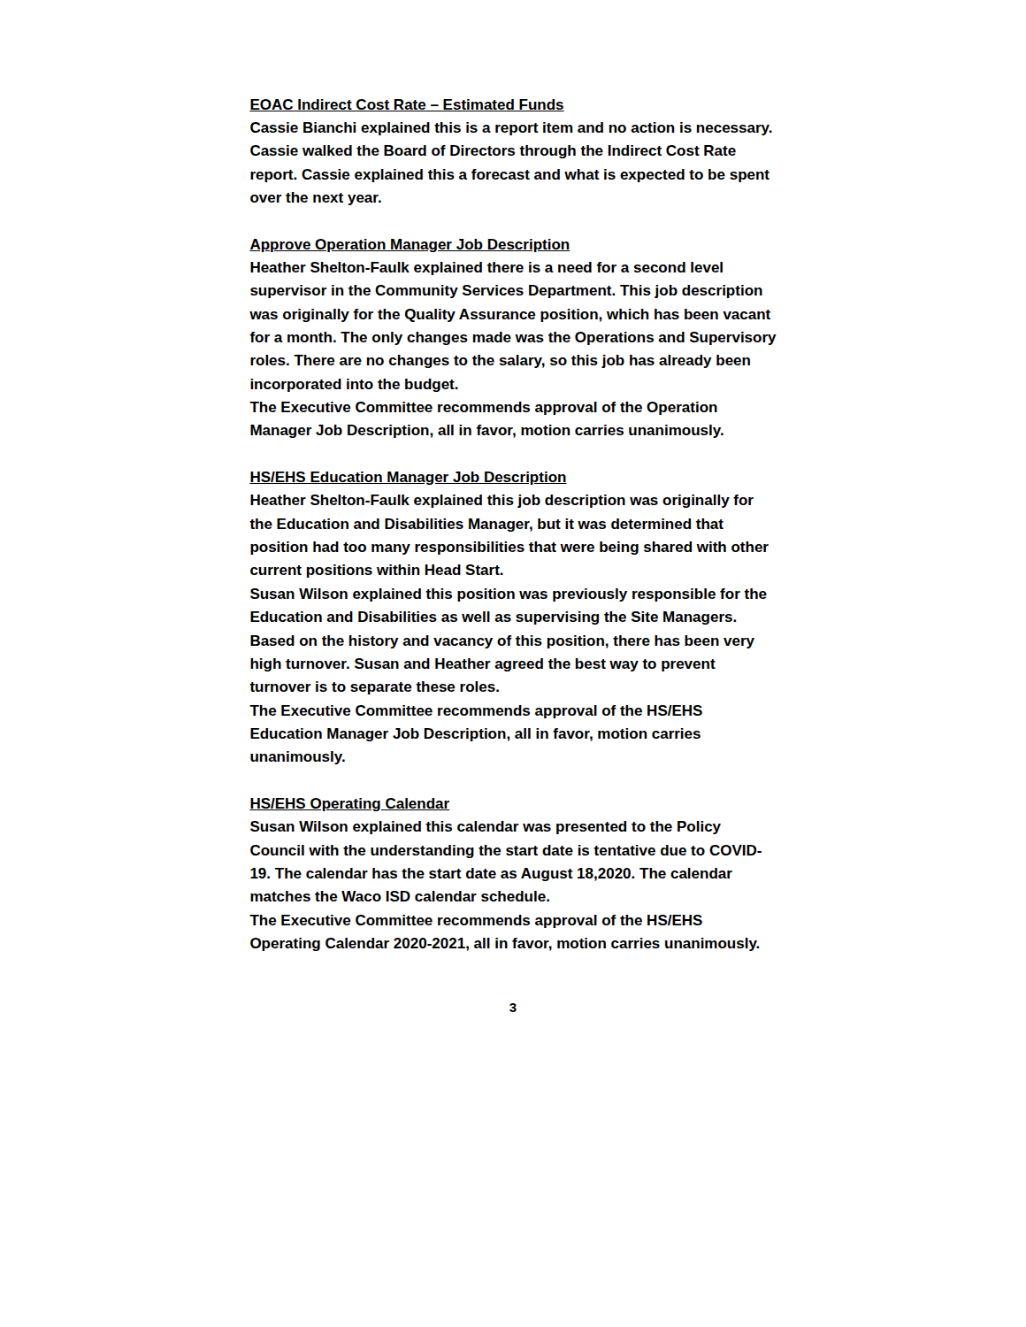EOAC Indirect Cost Rate – Estimated Funds
Cassie Bianchi explained this is a report item and no action is necessary. Cassie walked the Board of Directors through the Indirect Cost Rate report. Cassie explained this a forecast and what is expected to be spent over the next year.
Approve Operation Manager Job Description
Heather Shelton-Faulk explained there is a need for a second level supervisor in the Community Services Department. This job description was originally for the Quality Assurance position, which has been vacant for a month. The only changes made was the Operations and Supervisory roles. There are no changes to the salary, so this job has already been incorporated into the budget.
The Executive Committee recommends approval of the Operation Manager Job Description, all in favor, motion carries unanimously.
HS/EHS Education Manager Job Description
Heather Shelton-Faulk explained this job description was originally for the Education and Disabilities Manager, but it was determined that position had too many responsibilities that were being shared with other current positions within Head Start.
Susan Wilson explained this position was previously responsible for the Education and Disabilities as well as supervising the Site Managers. Based on the history and vacancy of this position, there has been very high turnover. Susan and Heather agreed the best way to prevent turnover is to separate these roles.
The Executive Committee recommends approval of the HS/EHS Education Manager Job Description, all in favor, motion carries unanimously.
HS/EHS Operating Calendar
Susan Wilson explained this calendar was presented to the Policy Council with the understanding the start date is tentative due to COVID-19. The calendar has the start date as August 18,2020. The calendar matches the Waco ISD calendar schedule.
The Executive Committee recommends approval of the HS/EHS Operating Calendar 2020-2021, all in favor, motion carries unanimously.
3